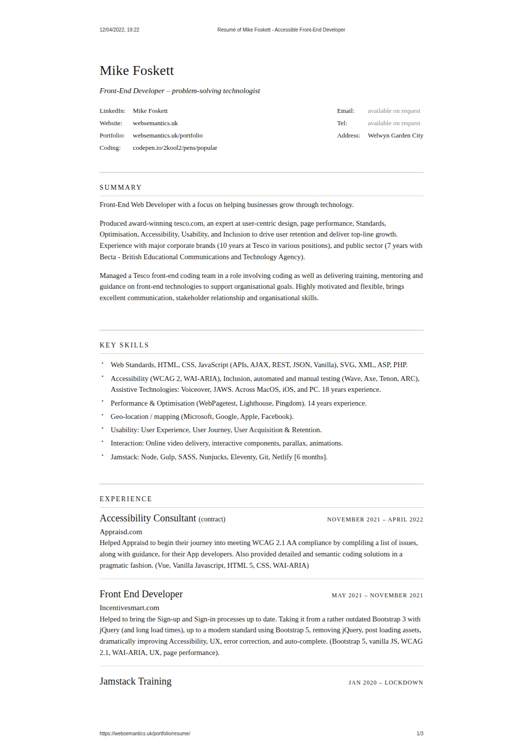12/04/2022, 19:22 Resumé of Mike Foskett - Accessible Front-End Developer
Mike Foskett
Front-End Developer – problem-solving technologist
LinkedIn:
Mike Foskett
Website:
websemantics.uk
Portfolio:
websemantics.uk/portfolio
Coding:
codepen.io/2kool2/pens/popular
Email:
available on request
Tel:
available on request
Address:
Welwyn Garden City
Summary
Front-End Web Developer with a focus on helping businesses grow through technology.
Produced award-winning tesco.com, an expert at user-centric design, page performance, Standards, Optimisation, Accessibility, Usability, and Inclusion to drive user retention and deliver top-line growth. Experience with major corporate brands (10 years at Tesco in various positions), and public sector (7 years with Becta - British Educational Communications and Technology Agency).
Managed a Tesco front-end coding team in a role involving coding as well as delivering training, mentoring and guidance on front-end technologies to support organisational goals. Highly motivated and flexible, brings excellent communication, stakeholder relationship and organisational skills.
Key Skills
Web Standards, HTML, CSS, JavaScript (APIs, AJAX, REST, JSON, Vanilla), SVG, XML, ASP, PHP.
Accessibility (WCAG 2, WAI-ARIA), Inclusion, automated and manual testing (Wave, Axe, Tenon, ARC), Assistive Technologies: Voiceover, JAWS. Across MacOS, iOS, and PC. 18 years experience.
Performance & Optimisation (WebPagetest, Lighthouse, Pingdom). 14 years experience.
Geo-location / mapping (Microsoft, Google, Apple, Facebook).
Usability: User Experience, User Journey, User Acquisition & Retention.
Interaction: Online video delivery, interactive components, parallax, animations.
Jamstack: Node, Gulp, SASS, Nunjucks, Eleventy, Git, Netlify [6 months].
Experience
Accessibility Consultant (contract)
November 2021 – April 2022
Appraisd.com
Helped Appraisd to begin their journey into meeting WCAG 2.1 AA compliance by compliling a list of issues, along with guidance, for their App developers. Also provided detailed and semantic coding solutions in a pragmatic fashion. (Vue, Vanilla Javascript, HTML 5, CSS, WAI-ARIA)
Front End Developer
May 2021 – November 2021
Incentivesmart.com
Helped to bring the Sign-up and Sign-in processes up to date. Taking it from a rather outdated Bootstrap 3 with jQuery (and long load times), up to a modern standard using Bootstrap 5, removing jQuery, post loading assets, dramatically improving Accessibility, UX, error correction, and auto-complete. (Bootstrap 5, vanilla JS, WCAG 2.1, WAI-ARIA, UX, page performance).
Jamstack Training
Jan 2020 – Lockdown
https://websemantics.uk/portfolio/resume/ 1/3